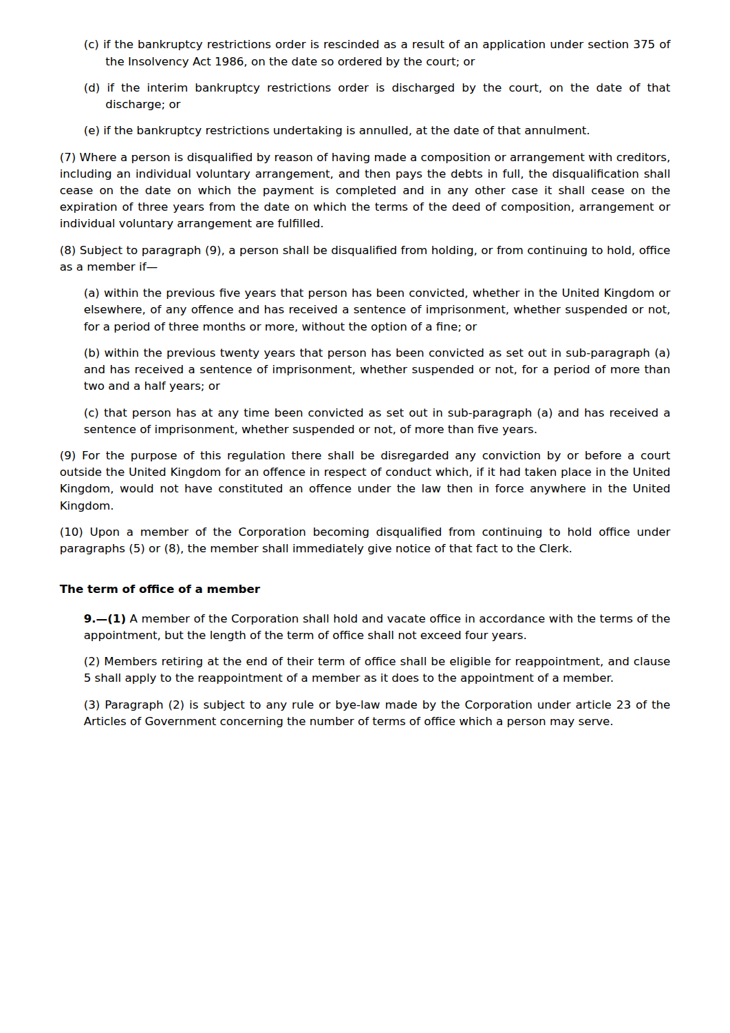(c) if the bankruptcy restrictions order is rescinded as a result of an application under section 375 of the Insolvency Act 1986, on the date so ordered by the court; or
(d) if the interim bankruptcy restrictions order is discharged by the court, on the date of that discharge; or
(e) if the bankruptcy restrictions undertaking is annulled, at the date of that annulment.
(7) Where a person is disqualified by reason of having made a composition or arrangement with creditors, including an individual voluntary arrangement, and then pays the debts in full, the disqualification shall cease on the date on which the payment is completed and in any other case it shall cease on the expiration of three years from the date on which the terms of the deed of composition, arrangement or individual voluntary arrangement are fulfilled.
(8) Subject to paragraph (9), a person shall be disqualified from holding, or from continuing to hold, office as a member if—
(a) within the previous five years that person has been convicted, whether in the United Kingdom or elsewhere, of any offence and has received a sentence of imprisonment, whether suspended or not, for a period of three months or more, without the option of a fine; or
(b) within the previous twenty years that person has been convicted as set out in sub-paragraph (a) and has received a sentence of imprisonment, whether suspended or not, for a period of more than two and a half years; or
(c) that person has at any time been convicted as set out in sub-paragraph (a) and has received a sentence of imprisonment, whether suspended or not, of more than five years.
(9) For the purpose of this regulation there shall be disregarded any conviction by or before a court outside the United Kingdom for an offence in respect of conduct which, if it had taken place in the United Kingdom, would not have constituted an offence under the law then in force anywhere in the United Kingdom.
(10) Upon a member of the Corporation becoming disqualified from continuing to hold office under paragraphs (5) or (8), the member shall immediately give notice of that fact to the Clerk.
The term of office of a member
9.—(1) A member of the Corporation shall hold and vacate office in accordance with the terms of the appointment, but the length of the term of office shall not exceed four years.
(2) Members retiring at the end of their term of office shall be eligible for reappointment, and clause 5 shall apply to the reappointment of a member as it does to the appointment of a member.
(3) Paragraph (2) is subject to any rule or bye-law made by the Corporation under article 23 of the Articles of Government concerning the number of terms of office which a person may serve.